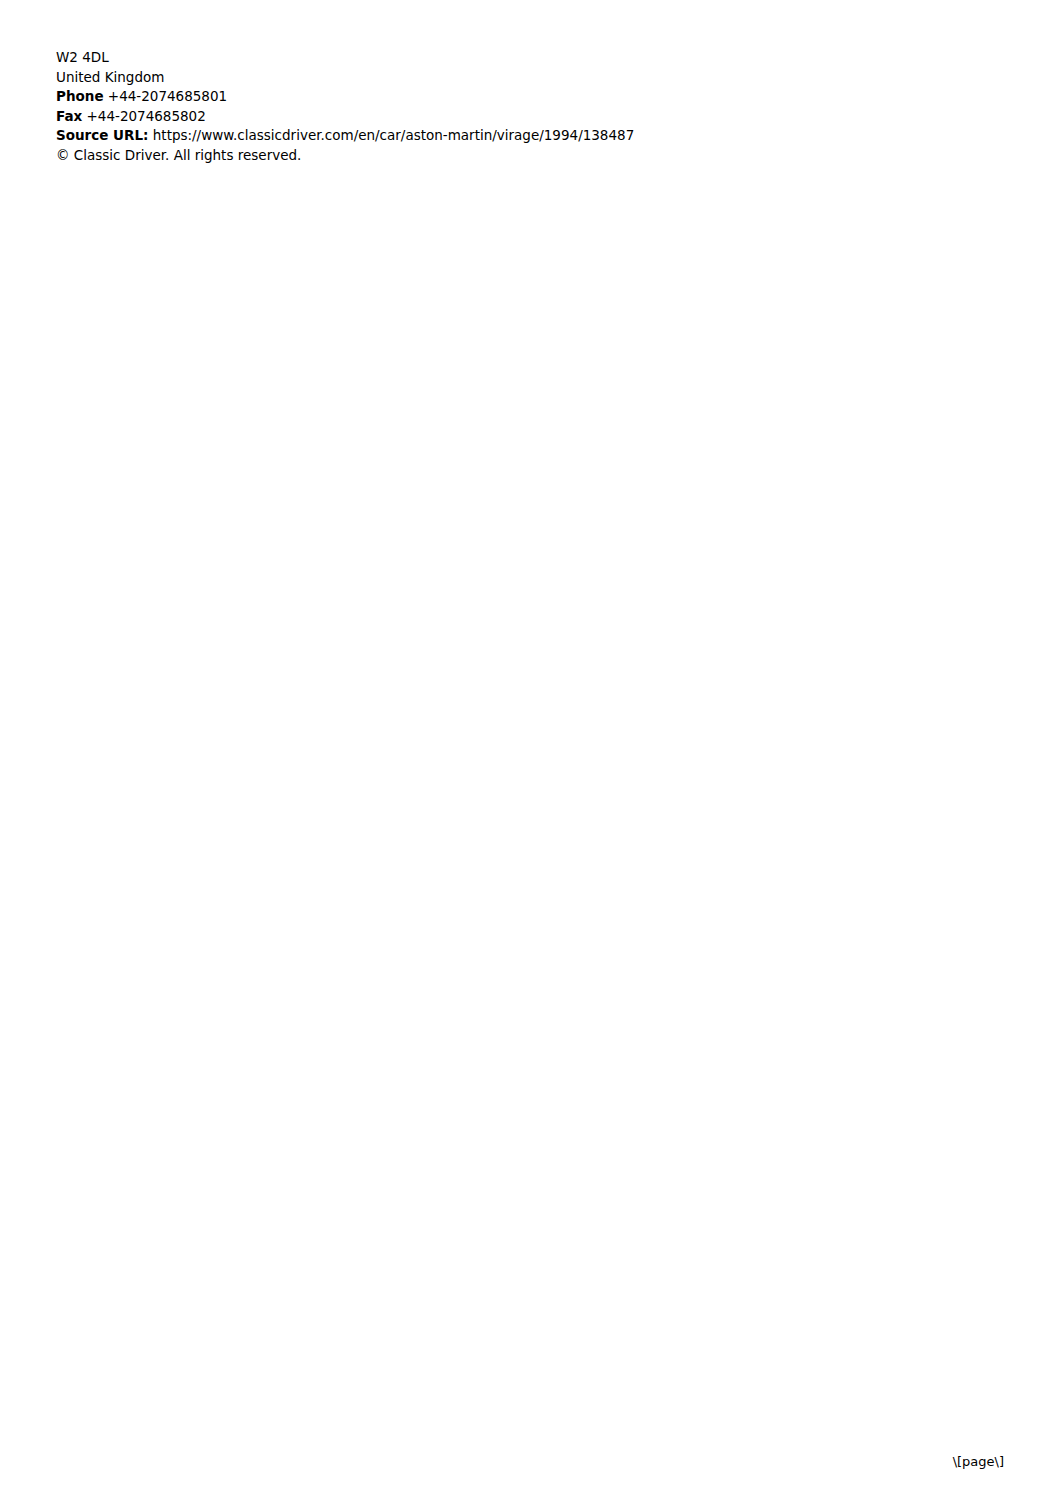W2 4DL
United Kingdom
Phone +44-2074685801
Fax +44-2074685802
Source URL: https://www.classicdriver.com/en/car/aston-martin/virage/1994/138487
© Classic Driver. All rights reserved.
\[page\]